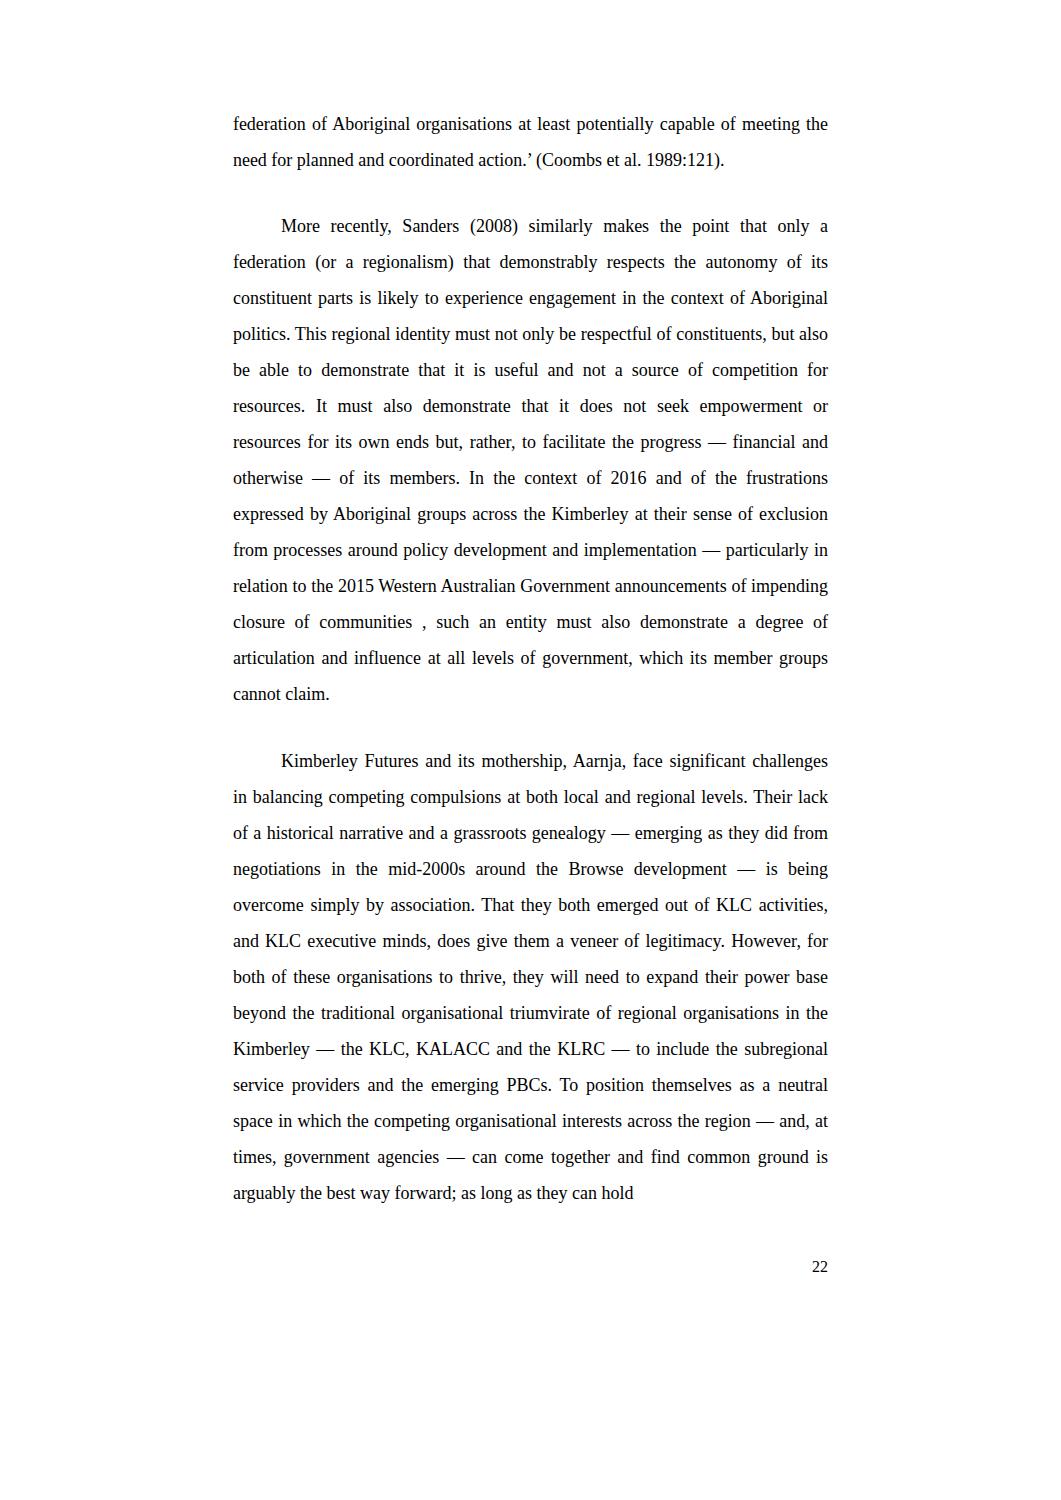federation of Aboriginal organisations at least potentially capable of meeting the need for planned and coordinated action.’ (Coombs et al. 1989:121).
More recently, Sanders (2008) similarly makes the point that only a federation (or a regionalism) that demonstrably respects the autonomy of its constituent parts is likely to experience engagement in the context of Aboriginal politics. This regional identity must not only be respectful of constituents, but also be able to demonstrate that it is useful and not a source of competition for resources. It must also demonstrate that it does not seek empowerment or resources for its own ends but, rather, to facilitate the progress — financial and otherwise — of its members. In the context of 2016 and of the frustrations expressed by Aboriginal groups across the Kimberley at their sense of exclusion from processes around policy development and implementation — particularly in relation to the 2015 Western Australian Government announcements of impending closure of communities , such an entity must also demonstrate a degree of articulation and influence at all levels of government, which its member groups cannot claim.
Kimberley Futures and its mothership, Aarnja, face significant challenges in balancing competing compulsions at both local and regional levels. Their lack of a historical narrative and a grassroots genealogy — emerging as they did from negotiations in the mid-2000s around the Browse development — is being overcome simply by association. That they both emerged out of KLC activities, and KLC executive minds, does give them a veneer of legitimacy. However, for both of these organisations to thrive, they will need to expand their power base beyond the traditional organisational triumvirate of regional organisations in the Kimberley — the KLC, KALACC and the KLRC — to include the subregional service providers and the emerging PBCs. To position themselves as a neutral space in which the competing organisational interests across the region — and, at times, government agencies — can come together and find common ground is arguably the best way forward; as long as they can hold
22